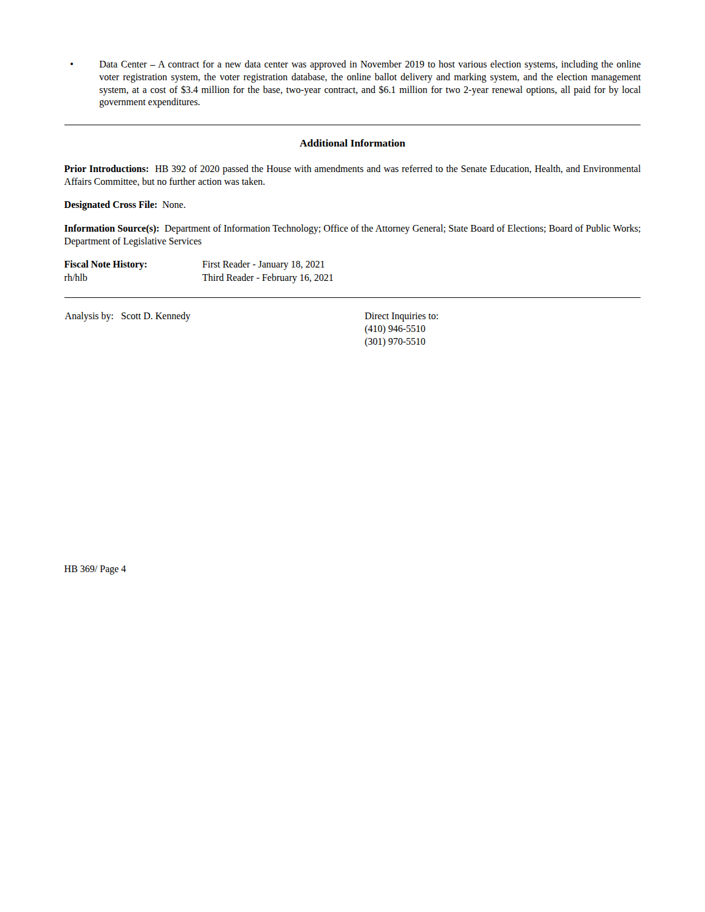Data Center – A contract for a new data center was approved in November 2019 to host various election systems, including the online voter registration system, the voter registration database, the online ballot delivery and marking system, and the election management system, at a cost of $3.4 million for the base, two-year contract, and $6.1 million for two 2-year renewal options, all paid for by local government expenditures.
Additional Information
Prior Introductions: HB 392 of 2020 passed the House with amendments and was referred to the Senate Education, Health, and Environmental Affairs Committee, but no further action was taken.
Designated Cross File: None.
Information Source(s): Department of Information Technology; Office of the Attorney General; State Board of Elections; Board of Public Works; Department of Legislative Services
| Fiscal Note History: | First Reader - January 18, 2021 |
| rh/hlb | Third Reader - February 16, 2021 |
| Analysis by: Scott D. Kennedy | Direct Inquiries to: (410) 946-5510 (301) 970-5510 |
HB 369/ Page 4